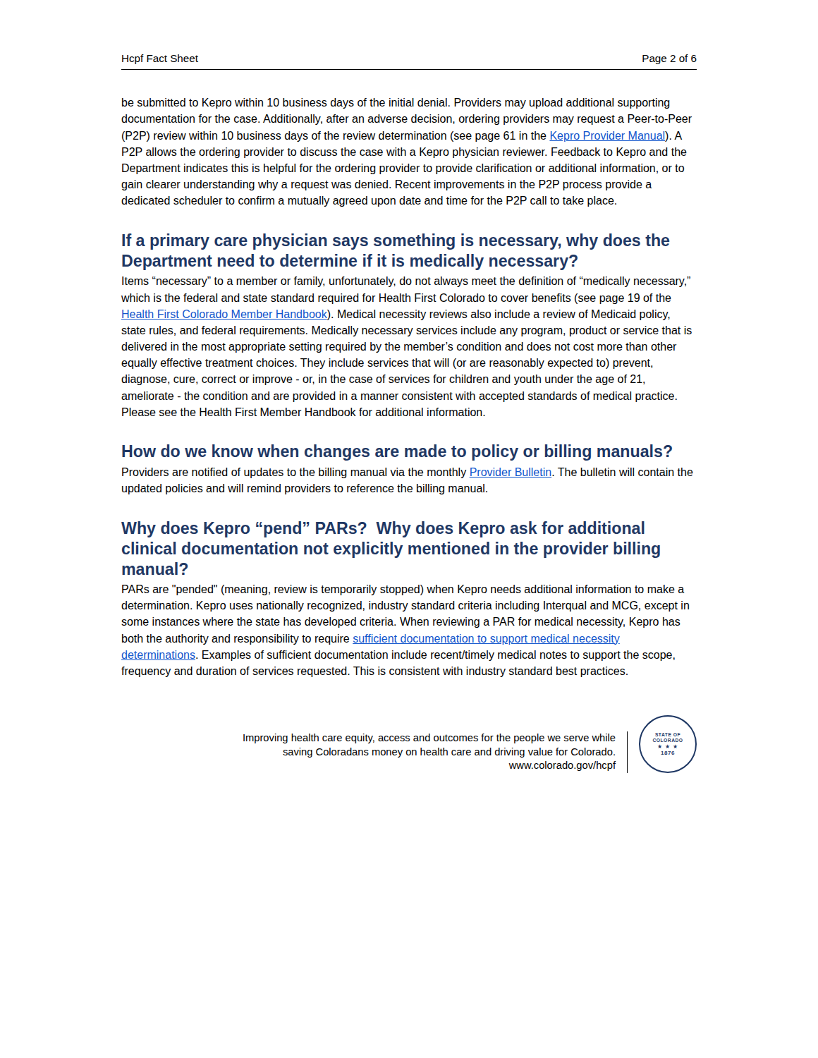Hcpf Fact Sheet Page 2 of 6
be submitted to Kepro within 10 business days of the initial denial. Providers may upload additional supporting documentation for the case. Additionally, after an adverse decision, ordering providers may request a Peer-to-Peer (P2P) review within 10 business days of the review determination (see page 61 in the Kepro Provider Manual). A P2P allows the ordering provider to discuss the case with a Kepro physician reviewer. Feedback to Kepro and the Department indicates this is helpful for the ordering provider to provide clarification or additional information, or to gain clearer understanding why a request was denied. Recent improvements in the P2P process provide a dedicated scheduler to confirm a mutually agreed upon date and time for the P2P call to take place.
If a primary care physician says something is necessary, why does the Department need to determine if it is medically necessary?
Items “necessary” to a member or family, unfortunately, do not always meet the definition of “medically necessary,” which is the federal and state standard required for Health First Colorado to cover benefits (see page 19 of the Health First Colorado Member Handbook). Medical necessity reviews also include a review of Medicaid policy, state rules, and federal requirements. Medically necessary services include any program, product or service that is delivered in the most appropriate setting required by the member’s condition and does not cost more than other equally effective treatment choices. They include services that will (or are reasonably expected to) prevent, diagnose, cure, correct or improve - or, in the case of services for children and youth under the age of 21, ameliorate - the condition and are provided in a manner consistent with accepted standards of medical practice. Please see the Health First Member Handbook for additional information.
How do we know when changes are made to policy or billing manuals?
Providers are notified of updates to the billing manual via the monthly Provider Bulletin. The bulletin will contain the updated policies and will remind providers to reference the billing manual.
Why does Kepro “pend” PARs? Why does Kepro ask for additional clinical documentation not explicitly mentioned in the provider billing manual?
PARs are "pended" (meaning, review is temporarily stopped) when Kepro needs additional information to make a determination. Kepro uses nationally recognized, industry standard criteria including Interqual and MCG, except in some instances where the state has developed criteria. When reviewing a PAR for medical necessity, Kepro has both the authority and responsibility to require sufficient documentation to support medical necessity determinations. Examples of sufficient documentation include recent/timely medical notes to support the scope, frequency and duration of services requested. This is consistent with industry standard best practices.
Improving health care equity, access and outcomes for the people we serve while
saving Coloradans money on health care and driving value for Colorado.
www.colorado.gov/hcpf
STATE OF COLORADO ★ ★ ★ 1876